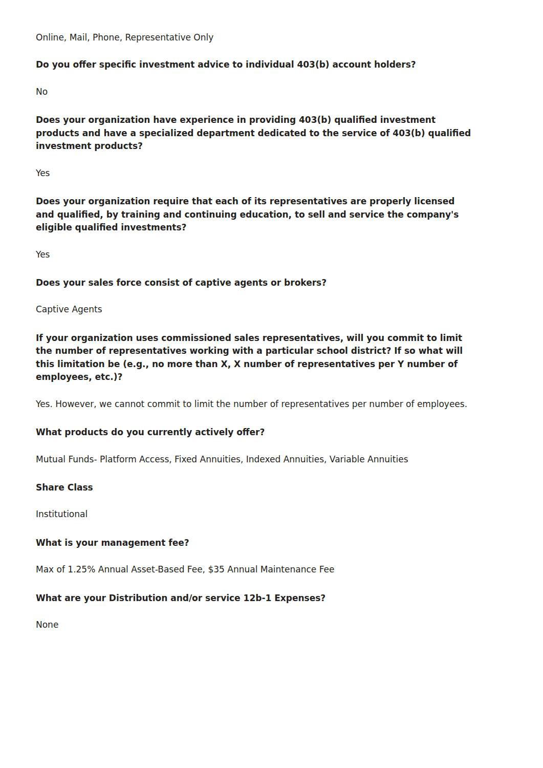Online, Mail, Phone, Representative Only
Do you offer specific investment advice to individual 403(b) account holders?
No
Does your organization have experience in providing 403(b) qualified investment products and have a specialized department dedicated to the service of 403(b) qualified investment products?
Yes
Does your organization require that each of its representatives are properly licensed and qualified, by training and continuing education, to sell and service the company's eligible qualified investments?
Yes
Does your sales force consist of captive agents or brokers?
Captive Agents
If your organization uses commissioned sales representatives, will you commit to limit the number of representatives working with a particular school district? If so what will this limitation be (e.g., no more than X, X number of representatives per Y number of employees, etc.)?
Yes. However, we cannot commit to limit the number of representatives per number of employees.
What products do you currently actively offer?
Mutual Funds- Platform Access, Fixed Annuities, Indexed Annuities, Variable Annuities
Share Class
Institutional
What is your management fee?
Max of 1.25% Annual Asset-Based Fee, $35 Annual Maintenance Fee
What are your Distribution and/or service 12b-1 Expenses?
None